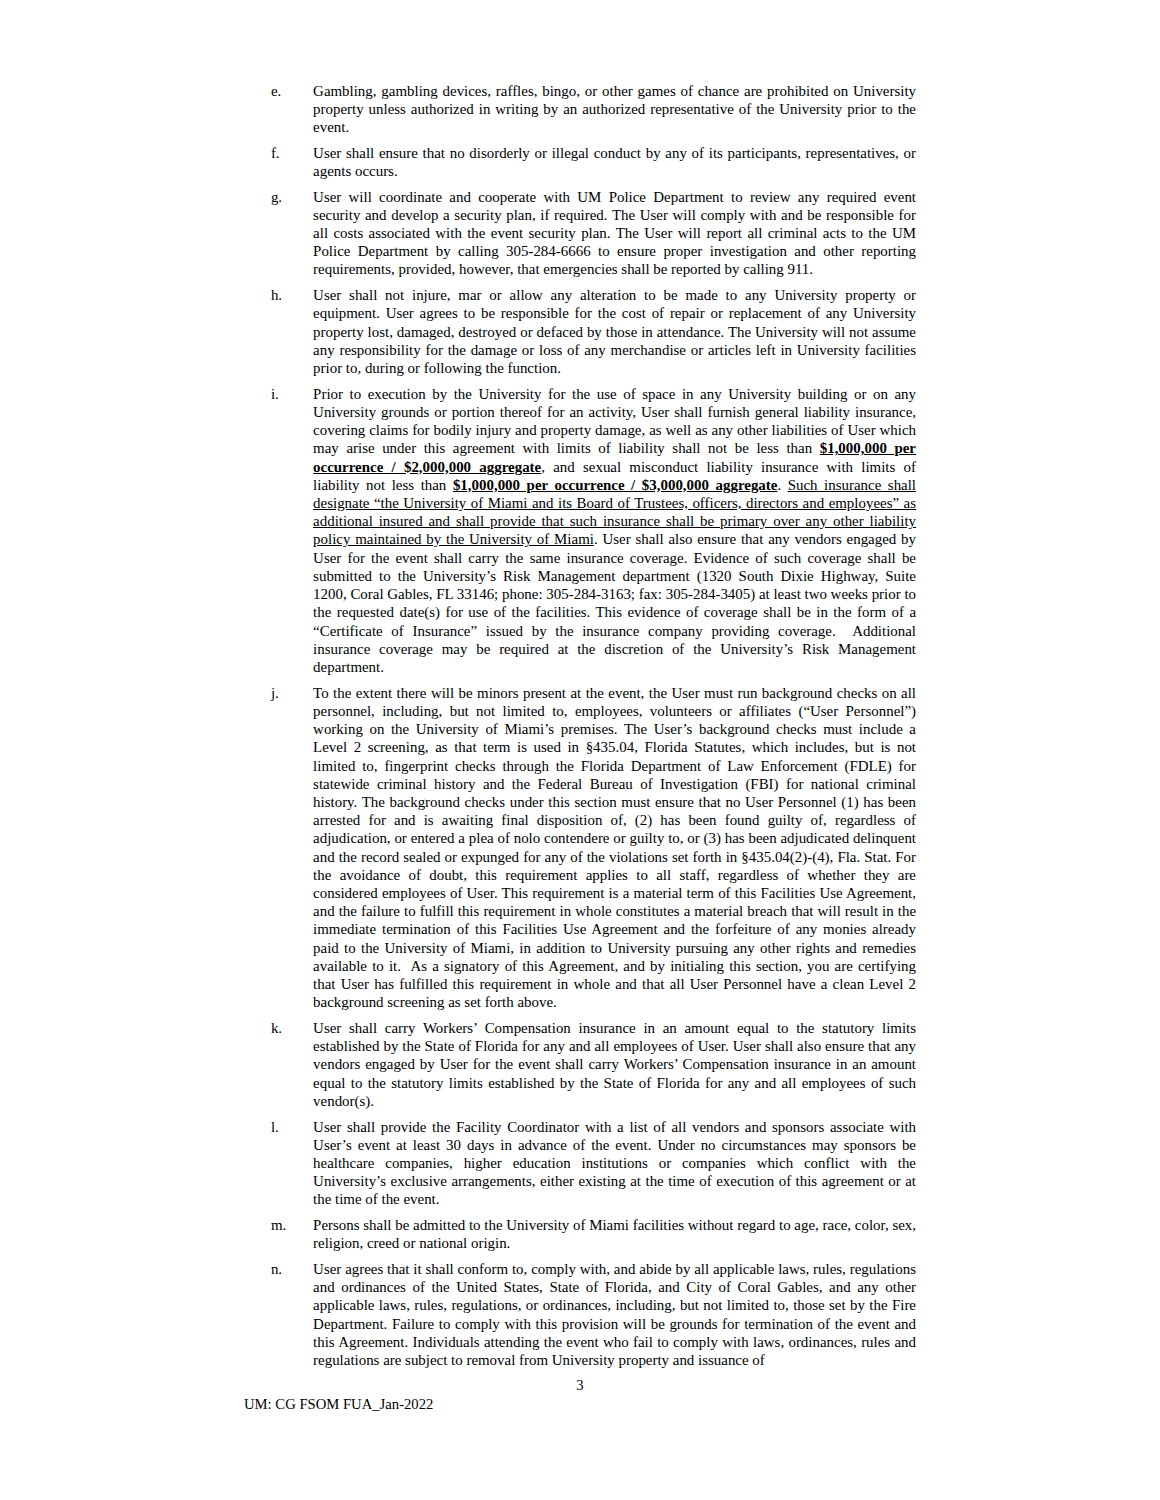e. Gambling, gambling devices, raffles, bingo, or other games of chance are prohibited on University property unless authorized in writing by an authorized representative of the University prior to the event.
f. User shall ensure that no disorderly or illegal conduct by any of its participants, representatives, or agents occurs.
g. User will coordinate and cooperate with UM Police Department to review any required event security and develop a security plan, if required. The User will comply with and be responsible for all costs associated with the event security plan. The User will report all criminal acts to the UM Police Department by calling 305-284-6666 to ensure proper investigation and other reporting requirements, provided, however, that emergencies shall be reported by calling 911.
h. User shall not injure, mar or allow any alteration to be made to any University property or equipment. User agrees to be responsible for the cost of repair or replacement of any University property lost, damaged, destroyed or defaced by those in attendance. The University will not assume any responsibility for the damage or loss of any merchandise or articles left in University facilities prior to, during or following the function.
i. Prior to execution by the University for the use of space in any University building or on any University grounds or portion thereof for an activity, User shall furnish general liability insurance, covering claims for bodily injury and property damage, as well as any other liabilities of User which may arise under this agreement with limits of liability shall not be less than $1,000,000 per occurrence / $2,000,000 aggregate, and sexual misconduct liability insurance with limits of liability not less than $1,000,000 per occurrence / $3,000,000 aggregate. Such insurance shall designate “the University of Miami and its Board of Trustees, officers, directors and employees” as additional insured and shall provide that such insurance shall be primary over any other liability policy maintained by the University of Miami. User shall also ensure that any vendors engaged by User for the event shall carry the same insurance coverage. Evidence of such coverage shall be submitted to the University’s Risk Management department (1320 South Dixie Highway, Suite 1200, Coral Gables, FL 33146; phone: 305-284-3163; fax: 305-284-3405) at least two weeks prior to the requested date(s) for use of the facilities. This evidence of coverage shall be in the form of a “Certificate of Insurance” issued by the insurance company providing coverage. Additional insurance coverage may be required at the discretion of the University’s Risk Management department.
j. To the extent there will be minors present at the event, the User must run background checks on all personnel, including, but not limited to, employees, volunteers or affiliates (“User Personnel”) working on the University of Miami’s premises. The User’s background checks must include a Level 2 screening, as that term is used in §435.04, Florida Statutes, which includes, but is not limited to, fingerprint checks through the Florida Department of Law Enforcement (FDLE) for statewide criminal history and the Federal Bureau of Investigation (FBI) for national criminal history. The background checks under this section must ensure that no User Personnel (1) has been arrested for and is awaiting final disposition of, (2) has been found guilty of, regardless of adjudication, or entered a plea of nolo contendere or guilty to, or (3) has been adjudicated delinquent and the record sealed or expunged for any of the violations set forth in §435.04(2)-(4), Fla. Stat. For the avoidance of doubt, this requirement applies to all staff, regardless of whether they are considered employees of User. This requirement is a material term of this Facilities Use Agreement, and the failure to fulfill this requirement in whole constitutes a material breach that will result in the immediate termination of this Facilities Use Agreement and the forfeiture of any monies already paid to the University of Miami, in addition to University pursuing any other rights and remedies available to it. As a signatory of this Agreement, and by initialing this section, you are certifying that User has fulfilled this requirement in whole and that all User Personnel have a clean Level 2 background screening as set forth above.
k. User shall carry Workers’ Compensation insurance in an amount equal to the statutory limits established by the State of Florida for any and all employees of User. User shall also ensure that any vendors engaged by User for the event shall carry Workers’ Compensation insurance in an amount equal to the statutory limits established by the State of Florida for any and all employees of such vendor(s).
l. User shall provide the Facility Coordinator with a list of all vendors and sponsors associate with User’s event at least 30 days in advance of the event. Under no circumstances may sponsors be healthcare companies, higher education institutions or companies which conflict with the University’s exclusive arrangements, either existing at the time of execution of this agreement or at the time of the event.
m. Persons shall be admitted to the University of Miami facilities without regard to age, race, color, sex, religion, creed or national origin.
n. User agrees that it shall conform to, comply with, and abide by all applicable laws, rules, regulations and ordinances of the United States, State of Florida, and City of Coral Gables, and any other applicable laws, rules, regulations, or ordinances, including, but not limited to, those set by the Fire Department. Failure to comply with this provision will be grounds for termination of the event and this Agreement. Individuals attending the event who fail to comply with laws, ordinances, rules and regulations are subject to removal from University property and issuance of
3
UM: CG FSOM FUA_Jan-2022